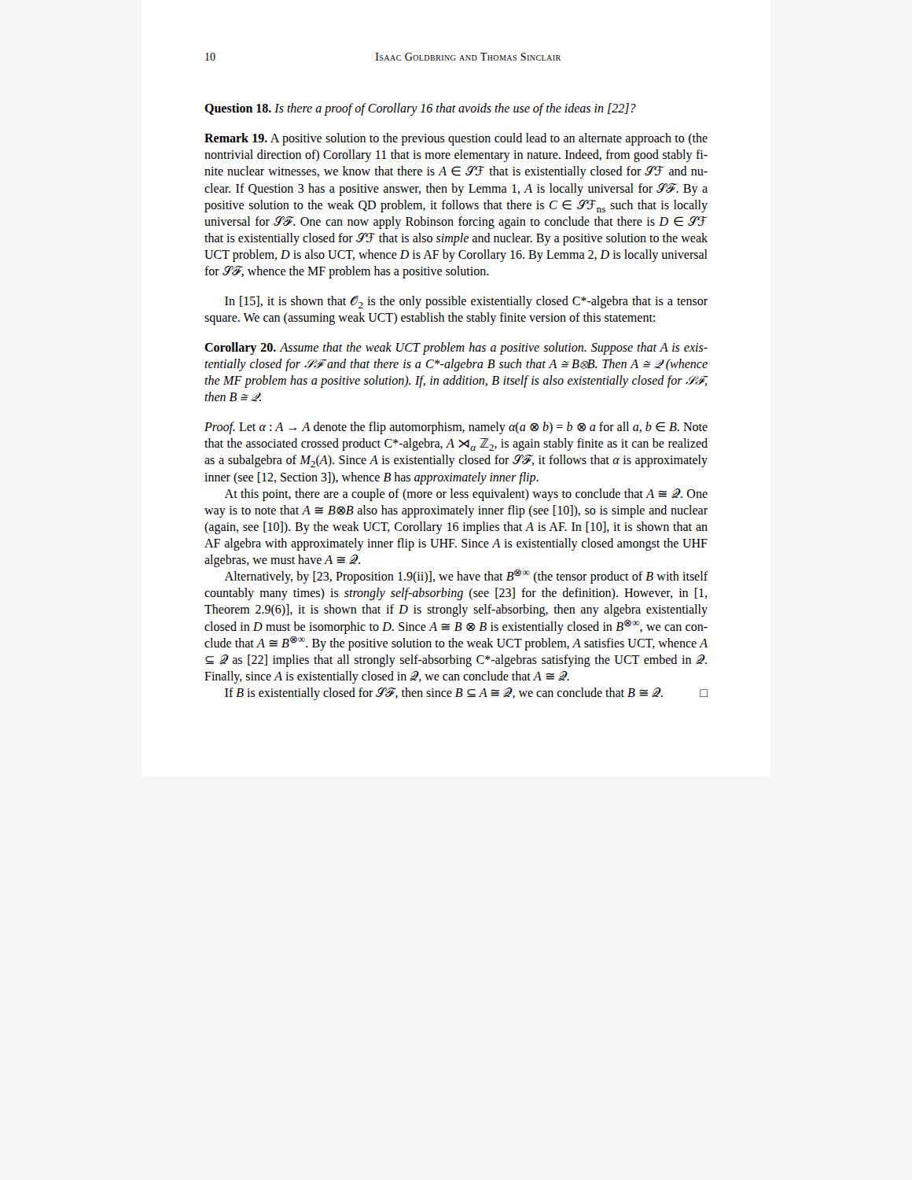10 Isaac Goldbring and Thomas Sinclair
Question 18. Is there a proof of Corollary 16 that avoids the use of the ideas in [22]?
Remark 19. A positive solution to the previous question could lead to an alternate approach to (the nontrivial direction of) Corollary 11 that is more elementary in nature. Indeed, from good stably finite nuclear witnesses, we know that there is A ∈ 𝒮ℱ that is existentially closed for 𝒮ℱ and nuclear. If Question 3 has a positive answer, then by Lemma 1, A is locally universal for 𝒮ℱ. By a positive solution to the weak QD problem, it follows that there is C ∈ 𝒮ℱns such that is locally universal for 𝒮ℱ. One can now apply Robinson forcing again to conclude that there is D ∈ 𝒮ℱ that is existentially closed for 𝒮ℱ that is also simple and nuclear. By a positive solution to the weak UCT problem, D is also UCT, whence D is AF by Corollary 16. By Lemma 2, D is locally universal for 𝒮ℱ, whence the MF problem has a positive solution.
In [15], it is shown that 𝒪2 is the only possible existentially closed C*-algebra that is a tensor square. We can (assuming weak UCT) establish the stably finite version of this statement:
Corollary 20. Assume that the weak UCT problem has a positive solution. Suppose that A is existentially closed for 𝒮ℱ and that there is a C*-algebra B such that A ≅ B⊗B. Then A ≅ 𝒬 (whence the MF problem has a positive solution). If, in addition, B itself is also existentially closed for 𝒮ℱ, then B ≅ 𝒬.
Proof. Let α : A → A denote the flip automorphism, namely α(a ⊗ b) = b ⊗ a for all a, b ∈ B. Note that the associated crossed product C*-algebra, A ⋊α ℤ2, is again stably finite as it can be realized as a subalgebra of M2(A). Since A is existentially closed for 𝒮ℱ, it follows that α is approximately inner (see [12, Section 3]), whence B has approximately inner flip.
At this point, there are a couple of (more or less equivalent) ways to conclude that A ≅ 𝒬. One way is to note that A ≅ B⊗B also has approximately inner flip (see [10]), so is simple and nuclear (again, see [10]). By the weak UCT, Corollary 16 implies that A is AF. In [10], it is shown that an AF algebra with approximately inner flip is UHF. Since A is existentially closed amongst the UHF algebras, we must have A ≅ 𝒬.
Alternatively, by [23, Proposition 1.9(ii)], we have that B⊗∞ (the tensor product of B with itself countably many times) is strongly self-absorbing (see [23] for the definition). However, in [1, Theorem 2.9(6)], it is shown that if D is strongly self-absorbing, then any algebra existentially closed in D must be isomorphic to D. Since A ≅ B ⊗ B is existentially closed in B⊗∞, we can conclude that A ≅ B⊗∞. By the positive solution to the weak UCT problem, A satisfies UCT, whence A ⊆ 𝒬 as [22] implies that all strongly self-absorbing C*-algebras satisfying the UCT embed in 𝒬. Finally, since A is existentially closed in 𝒬, we can conclude that A ≅ 𝒬.
If B is existentially closed for 𝒮ℱ, then since B ⊆ A ≅ 𝒬, we can conclude that B ≅ 𝒬. □